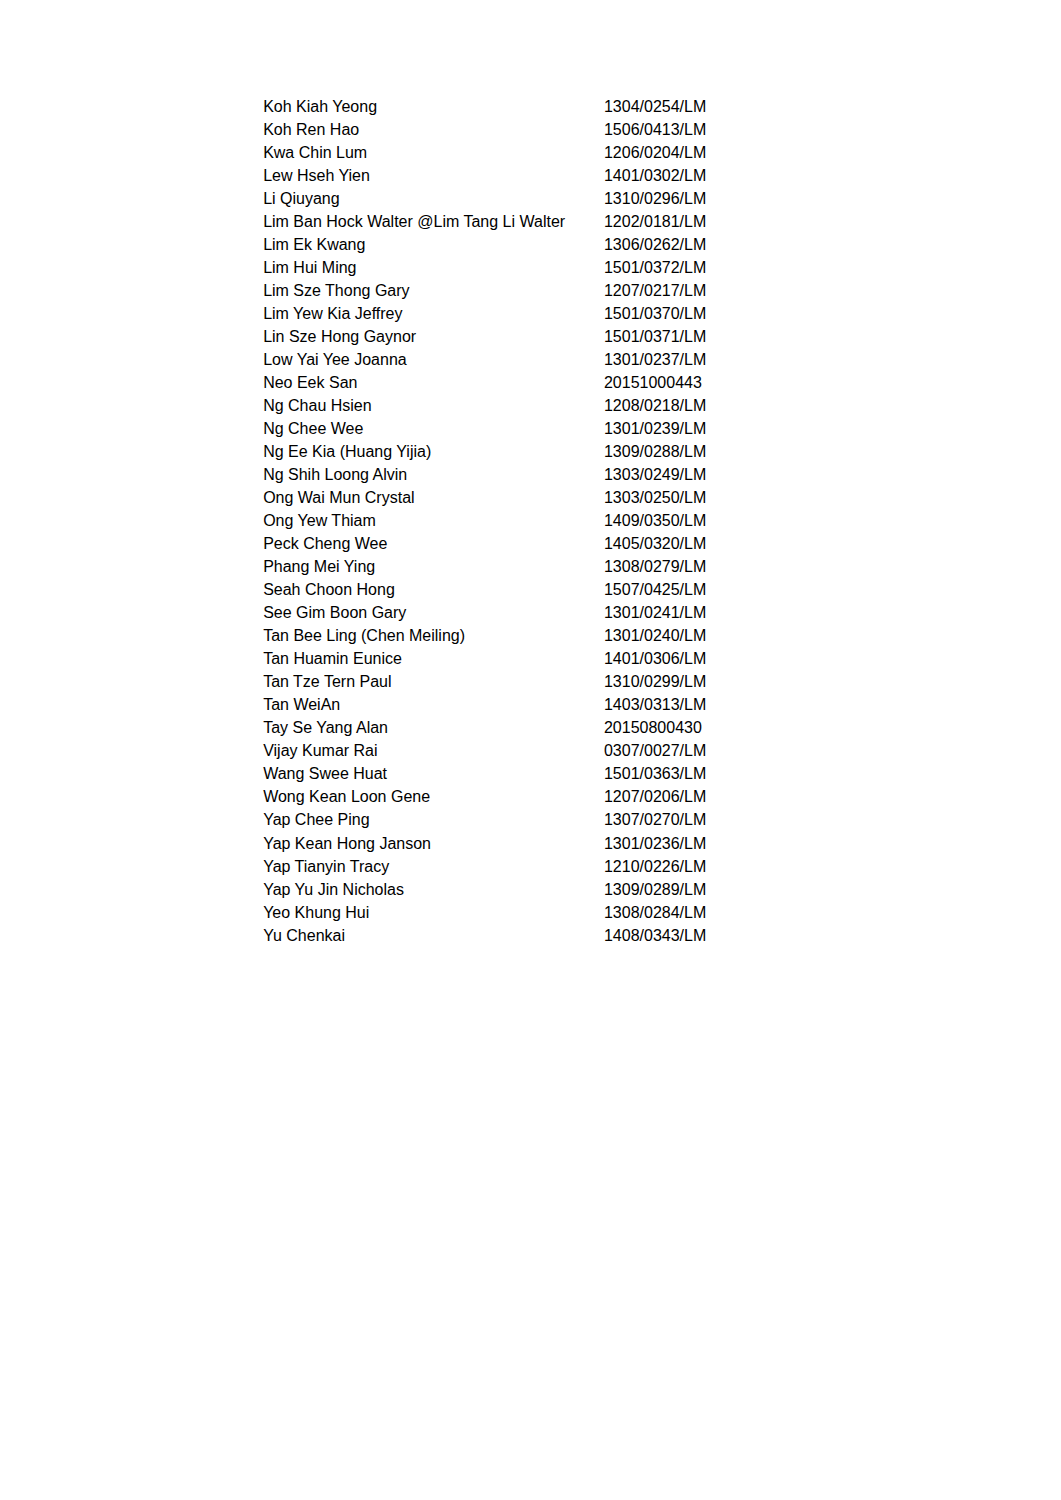| Koh Kiah Yeong | 1304/0254/LM |
| Koh Ren Hao | 1506/0413/LM |
| Kwa Chin Lum | 1206/0204/LM |
| Lew Hseh Yien | 1401/0302/LM |
| Li Qiuyang | 1310/0296/LM |
| Lim Ban Hock Walter @Lim Tang Li Walter | 1202/0181/LM |
| Lim Ek Kwang | 1306/0262/LM |
| Lim Hui Ming | 1501/0372/LM |
| Lim Sze Thong Gary | 1207/0217/LM |
| Lim Yew Kia Jeffrey | 1501/0370/LM |
| Lin Sze Hong Gaynor | 1501/0371/LM |
| Low Yai Yee Joanna | 1301/0237/LM |
| Neo Eek San | 20151000443 |
| Ng Chau Hsien | 1208/0218/LM |
| Ng Chee Wee | 1301/0239/LM |
| Ng Ee Kia (Huang Yijia) | 1309/0288/LM |
| Ng Shih Loong Alvin | 1303/0249/LM |
| Ong Wai Mun Crystal | 1303/0250/LM |
| Ong Yew Thiam | 1409/0350/LM |
| Peck Cheng Wee | 1405/0320/LM |
| Phang Mei Ying | 1308/0279/LM |
| Seah Choon Hong | 1507/0425/LM |
| See Gim Boon Gary | 1301/0241/LM |
| Tan Bee Ling (Chen Meiling) | 1301/0240/LM |
| Tan Huamin Eunice | 1401/0306/LM |
| Tan Tze Tern Paul | 1310/0299/LM |
| Tan WeiAn | 1403/0313/LM |
| Tay Se Yang Alan | 20150800430 |
| Vijay Kumar Rai | 0307/0027/LM |
| Wang Swee Huat | 1501/0363/LM |
| Wong Kean Loon Gene | 1207/0206/LM |
| Yap Chee Ping | 1307/0270/LM |
| Yap Kean Hong Janson | 1301/0236/LM |
| Yap Tianyin Tracy | 1210/0226/LM |
| Yap Yu Jin Nicholas | 1309/0289/LM |
| Yeo Khung Hui | 1308/0284/LM |
| Yu Chenkai | 1408/0343/LM |